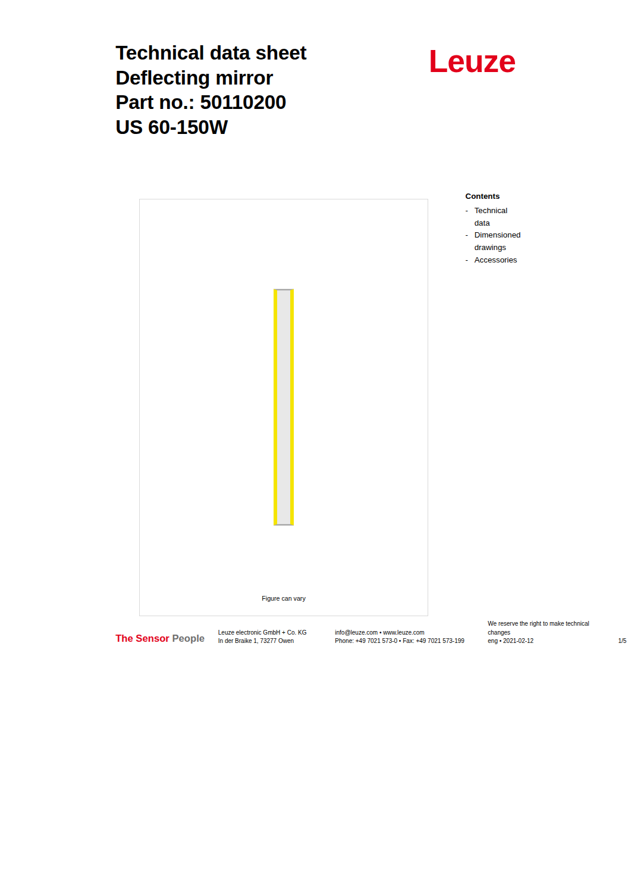Technical data sheet Deflecting mirror Part no.: 50110200 US 60-150W
Leuze
Figure can vary
Contents
Technical data
Dimensioned drawings
Accessories
The Sensor People
Leuze electronic GmbH + Co. KG
In der Braike 1, 73277 Owen
info@leuze.com • www.leuze.com
Phone: +49 7021 573-0 • Fax: +49 7021 573-199
We reserve the right to make technical changes
eng • 2021-02-12
1/5